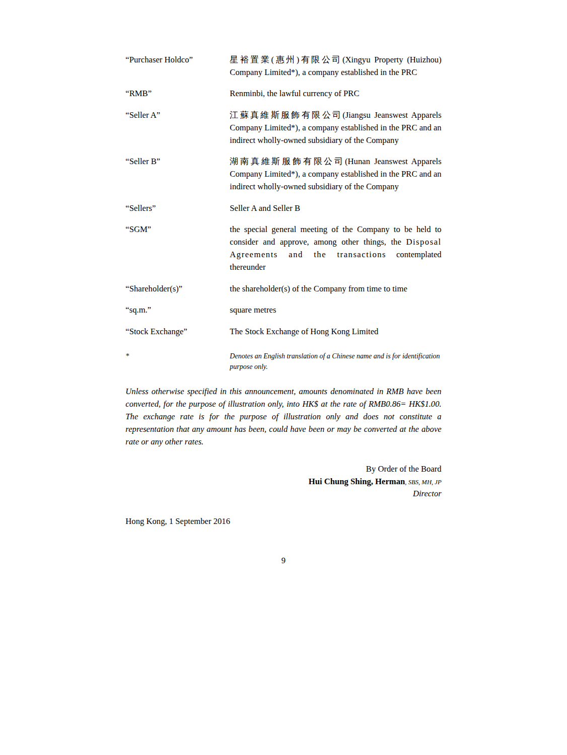| “Purchaser Holdco” | 星裕置業(惠州)有限公司(Xingyu Property (Huizhou) Company Limited*), a company established in the PRC |
| “RMB” | Renminbi, the lawful currency of PRC |
| “Seller A” | 江蘇真維斯服飾有限公司(Jiangsu Jeanswest Apparels Company Limited*), a company established in the PRC and an indirect wholly-owned subsidiary of the Company |
| “Seller B” | 湖南真維斯服飾有限公司(Hunan Jeanswest Apparels Company Limited*), a company established in the PRC and an indirect wholly-owned subsidiary of the Company |
| “Sellers” | Seller A and Seller B |
| “SGM” | the special general meeting of the Company to be held to consider and approve, among other things, the Disposal Agreements and the transactions contemplated thereunder |
| “Shareholder(s)” | the shareholder(s) of the Company from time to time |
| “sq.m.” | square metres |
| “Stock Exchange” | The Stock Exchange of Hong Kong Limited |
*
Denotes an English translation of a Chinese name and is for identification purpose only.
Unless otherwise specified in this announcement, amounts denominated in RMB have been converted, for the purpose of illustration only, into HK$ at the rate of RMB0.86= HK$1.00. The exchange rate is for the purpose of illustration only and does not constitute a representation that any amount has been, could have been or may be converted at the above rate or any other rates.
By Order of the Board
Hui Chung Shing, Herman, SBS, MH, JP
Director
Hong Kong, 1 September 2016
9